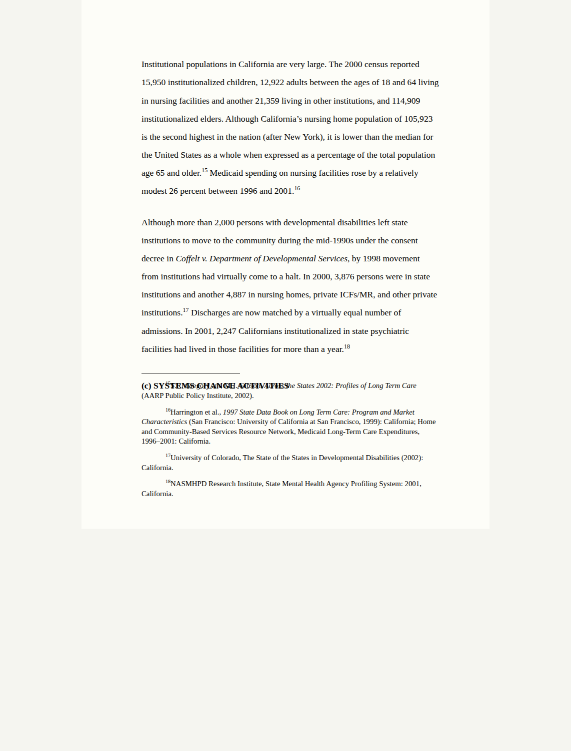Institutional populations in California are very large. The 2000 census reported 15,950 institutionalized children, 12,922 adults between the ages of 18 and 64 living in nursing facilities and another 21,359 living in other institutions, and 114,909 institutionalized elders. Although California’s nursing home population of 105,923 is the second highest in the nation (after New York), it is lower than the median for the United States as a whole when expressed as a percentage of the total population age 65 and older.15 Medicaid spending on nursing facilities rose by a relatively modest 26 percent between 1996 and 2001.16
Although more than 2,000 persons with developmental disabilities left state institutions to move to the community during the mid-1990s under the consent decree in Coffelt v. Department of Developmental Services, by 1998 movement from institutions had virtually come to a halt. In 2000, 3,876 persons were in state institutions and another 4,887 in nursing homes, private ICFs/MR, and other private institutions.17 Discharges are now matched by a virtually equal number of admissions. In 2001, 2,247 Californians institutionalized in state psychiatric facilities had lived in those facilities for more than a year.18
(c) SYSTEMS CHANGE ACTIVITIES
15S.R. Gregory and M.J. Gibson, Across the States 2002: Profiles of Long Term Care (AARP Public Policy Institute, 2002).
16Harrington et al., 1997 State Data Book on Long Term Care: Program and Market Characteristics (San Francisco: University of California at San Francisco, 1999): California; Home and Community-Based Services Resource Network, Medicaid Long-Term Care Expenditures, 1996–2001: California.
17University of Colorado, The State of the States in Developmental Disabilities (2002): California.
18NASMHPD Research Institute, State Mental Health Agency Profiling System: 2001, California.